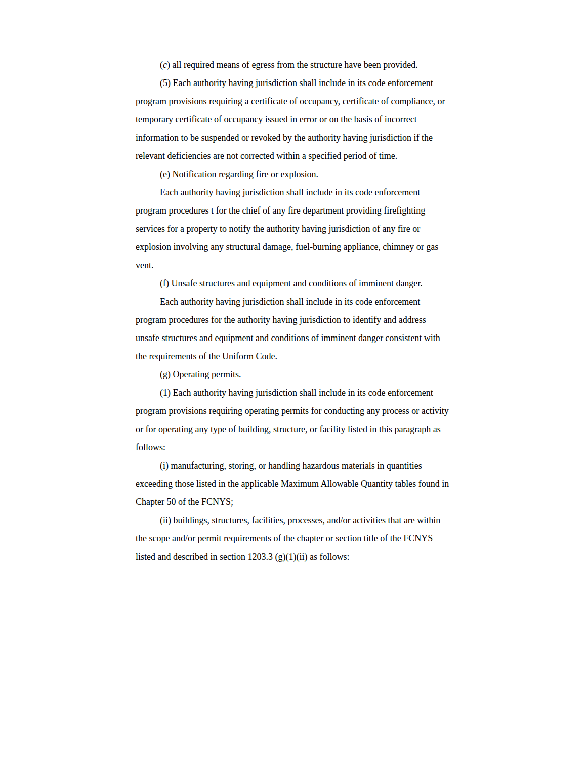(c) all required means of egress from the structure have been provided.
(5) Each authority having jurisdiction shall include in its code enforcement program provisions requiring a certificate of occupancy, certificate of compliance, or temporary certificate of occupancy issued in error or on the basis of incorrect information to be suspended or revoked by the authority having jurisdiction if the relevant deficiencies are not corrected within a specified period of time.
(e) Notification regarding fire or explosion.
Each authority having jurisdiction shall include in its code enforcement program procedures t for the chief of any fire department providing firefighting services for a property to notify the authority having jurisdiction of any fire or explosion involving any structural damage, fuel-burning appliance, chimney or gas vent.
(f) Unsafe structures and equipment and conditions of imminent danger.
Each authority having jurisdiction shall include in its code enforcement program procedures for the authority having jurisdiction to identify and address unsafe structures and equipment and conditions of imminent danger consistent with the requirements of the Uniform Code.
(g) Operating permits.
(1) Each authority having jurisdiction shall include in its code enforcement program provisions requiring operating permits for conducting any process or activity or for operating any type of building, structure, or facility listed in this paragraph as follows:
(i) manufacturing, storing, or handling hazardous materials in quantities exceeding those listed in the applicable Maximum Allowable Quantity tables found in Chapter 50 of the FCNYS;
(ii) buildings, structures, facilities, processes, and/or activities that are within the scope and/or permit requirements of the chapter or section title of the FCNYS listed and described in section 1203.3 (g)(1)(ii) as follows: